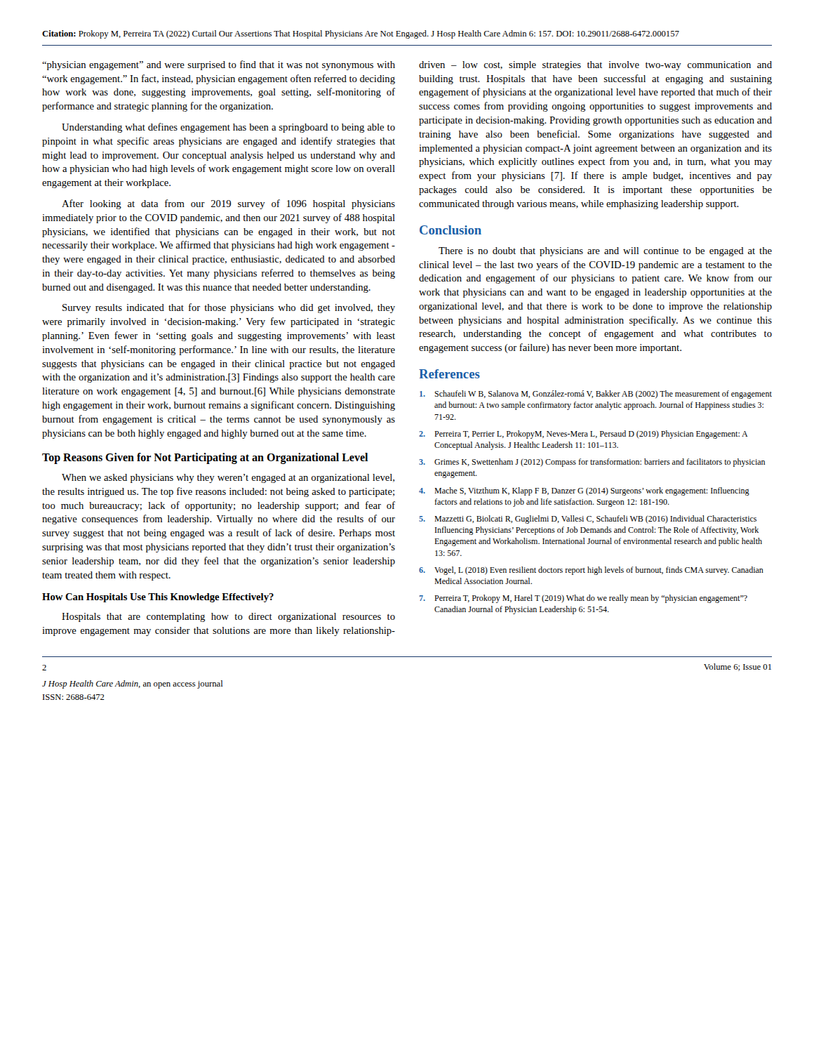Citation: Prokopy M, Perreira TA (2022) Curtail Our Assertions That Hospital Physicians Are Not Engaged. J Hosp Health Care Admin 6: 157. DOI: 10.29011/2688-6472.000157
“physician engagement” and were surprised to find that it was not synonymous with “work engagement.” In fact, instead, physician engagement often referred to deciding how work was done, suggesting improvements, goal setting, self-monitoring of performance and strategic planning for the organization.
Understanding what defines engagement has been a springboard to being able to pinpoint in what specific areas physicians are engaged and identify strategies that might lead to improvement. Our conceptual analysis helped us understand why and how a physician who had high levels of work engagement might score low on overall engagement at their workplace.
After looking at data from our 2019 survey of 1096 hospital physicians immediately prior to the COVID pandemic, and then our 2021 survey of 488 hospital physicians, we identified that physicians can be engaged in their work, but not necessarily their workplace. We affirmed that physicians had high work engagement - they were engaged in their clinical practice, enthusiastic, dedicated to and absorbed in their day-to-day activities. Yet many physicians referred to themselves as being burned out and disengaged. It was this nuance that needed better understanding.
Survey results indicated that for those physicians who did get involved, they were primarily involved in ‘decision-making.’ Very few participated in ‘strategic planning.’ Even fewer in ‘setting goals and suggesting improvements’ with least involvement in ‘self-monitoring performance.’ In line with our results, the literature suggests that physicians can be engaged in their clinical practice but not engaged with the organization and it’s administration.[3] Findings also support the health care literature on work engagement [4, 5] and burnout.[6] While physicians demonstrate high engagement in their work, burnout remains a significant concern. Distinguishing burnout from engagement is critical – the terms cannot be used synonymously as physicians can be both highly engaged and highly burned out at the same time.
Top Reasons Given for Not Participating at an Organizational Level
When we asked physicians why they weren’t engaged at an organizational level, the results intrigued us. The top five reasons included: not being asked to participate; too much bureaucracy; lack of opportunity; no leadership support; and fear of negative consequences from leadership. Virtually no where did the results of our survey suggest that not being engaged was a result of lack of desire. Perhaps most surprising was that most physicians reported that they didn’t trust their organization’s senior leadership team, nor did they feel that the organization’s senior leadership team treated them with respect.
How Can Hospitals Use This Knowledge Effectively?
Hospitals that are contemplating how to direct organizational resources to improve engagement may consider that solutions are more than likely relationship-driven – low cost, simple strategies that involve two-way communication and building trust. Hospitals that have been successful at engaging and sustaining engagement of physicians at the organizational level have reported that much of their success comes from providing ongoing opportunities to suggest improvements and participate in decision-making. Providing growth opportunities such as education and training have also been beneficial. Some organizations have suggested and implemented a physician compact-A joint agreement between an organization and its physicians, which explicitly outlines expect from you and, in turn, what you may expect from your physicians [7]. If there is ample budget, incentives and pay packages could also be considered. It is important these opportunities be communicated through various means, while emphasizing leadership support.
Conclusion
There is no doubt that physicians are and will continue to be engaged at the clinical level – the last two years of the COVID-19 pandemic are a testament to the dedication and engagement of our physicians to patient care. We know from our work that physicians can and want to be engaged in leadership opportunities at the organizational level, and that there is work to be done to improve the relationship between physicians and hospital administration specifically. As we continue this research, understanding the concept of engagement and what contributes to engagement success (or failure) has never been more important.
References
Schaufeli W B, Salanova M, González-romá V, Bakker AB (2002) The measurement of engagement and burnout: A two sample confirmatory factor analytic approach. Journal of Happiness studies 3: 71-92.
Perreira T, Perrier L, ProkopyM, Neves-Mera L, Persaud D (2019) Physician Engagement: A Conceptual Analysis. J Healthc Leadersh 11: 101–113.
Grimes K, Swettenham J (2012) Compass for transformation: barriers and facilitators to physician engagement.
Mache S, Vitzthum K, Klapp F B, Danzer G (2014) Surgeons’ work engagement: Influencing factors and relations to job and life satisfaction. Surgeon 12: 181-190.
Mazzetti G, Biolcati R, Guglielmi D, Vallesi C, Schaufeli WB (2016) Individual Characteristics Influencing Physicians’ Perceptions of Job Demands and Control: The Role of Affectivity, Work Engagement and Workaholism. International Journal of environmental research and public health 13: 567.
Vogel, L (2018) Even resilient doctors report high levels of burnout, finds CMA survey. Canadian Medical Association Journal.
Perreira T, Prokopy M, Harel T (2019) What do we really mean by “physician engagement”? Canadian Journal of Physician Leadership 6: 51-54.
2 J Hosp Health Care Admin, an open access journal
ISSN: 2688-6472
Volume 6; Issue 01